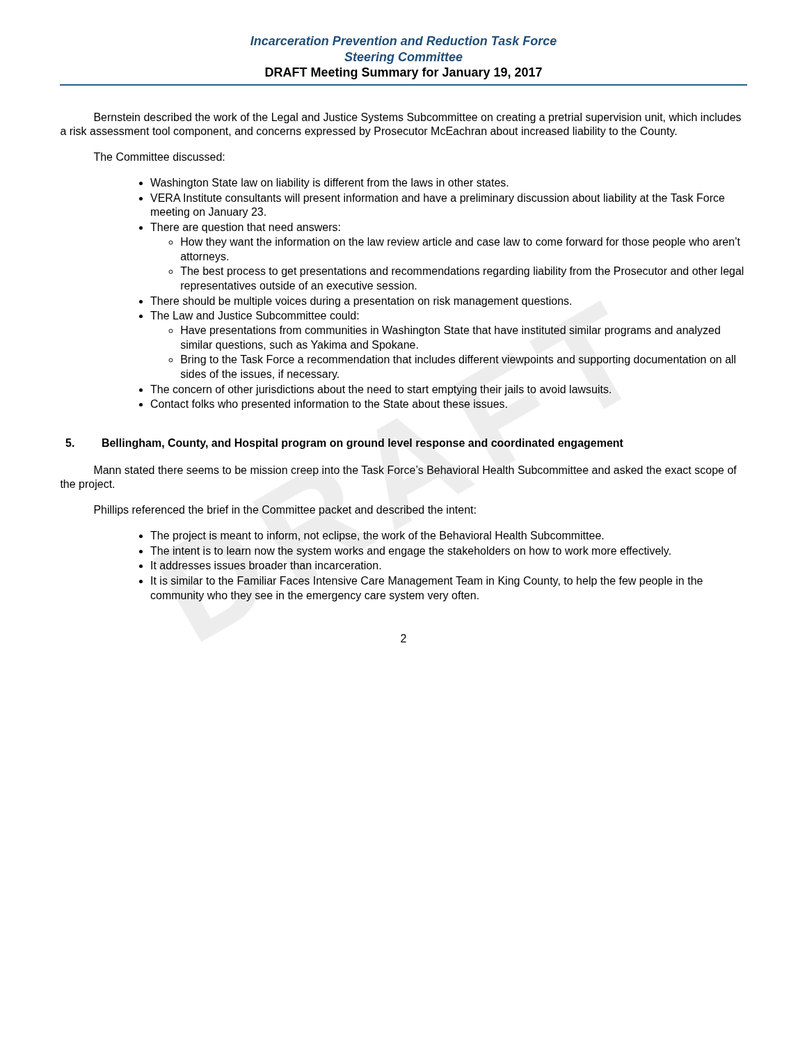DRAFT
Incarceration Prevention and Reduction Task Force
Steering Committee
DRAFT Meeting Summary for January 19, 2017
Bernstein described the work of the Legal and Justice Systems Subcommittee on creating a pretrial supervision unit, which includes a risk assessment tool component, and concerns expressed by Prosecutor McEachran about increased liability to the County.
The Committee discussed:
Washington State law on liability is different from the laws in other states.
VERA Institute consultants will present information and have a preliminary discussion about liability at the Task Force meeting on January 23.
There are question that need answers:
How they want the information on the law review article and case law to come forward for those people who aren’t attorneys.
The best process to get presentations and recommendations regarding liability from the Prosecutor and other legal representatives outside of an executive session.
There should be multiple voices during a presentation on risk management questions.
The Law and Justice Subcommittee could:
Have presentations from communities in Washington State that have instituted similar programs and analyzed similar questions, such as Yakima and Spokane.
Bring to the Task Force a recommendation that includes different viewpoints and supporting documentation on all sides of the issues, if necessary.
The concern of other jurisdictions about the need to start emptying their jails to avoid lawsuits.
Contact folks who presented information to the State about these issues.
5.
Bellingham, County, and Hospital program on ground level response and coordinated engagement
Mann stated there seems to be mission creep into the Task Force’s Behavioral Health Subcommittee and asked the exact scope of the project.
Phillips referenced the brief in the Committee packet and described the intent:
The project is meant to inform, not eclipse, the work of the Behavioral Health Subcommittee.
The intent is to learn now the system works and engage the stakeholders on how to work more effectively.
It addresses issues broader than incarceration.
It is similar to the Familiar Faces Intensive Care Management Team in King County, to help the few people in the community who they see in the emergency care system very often.
2